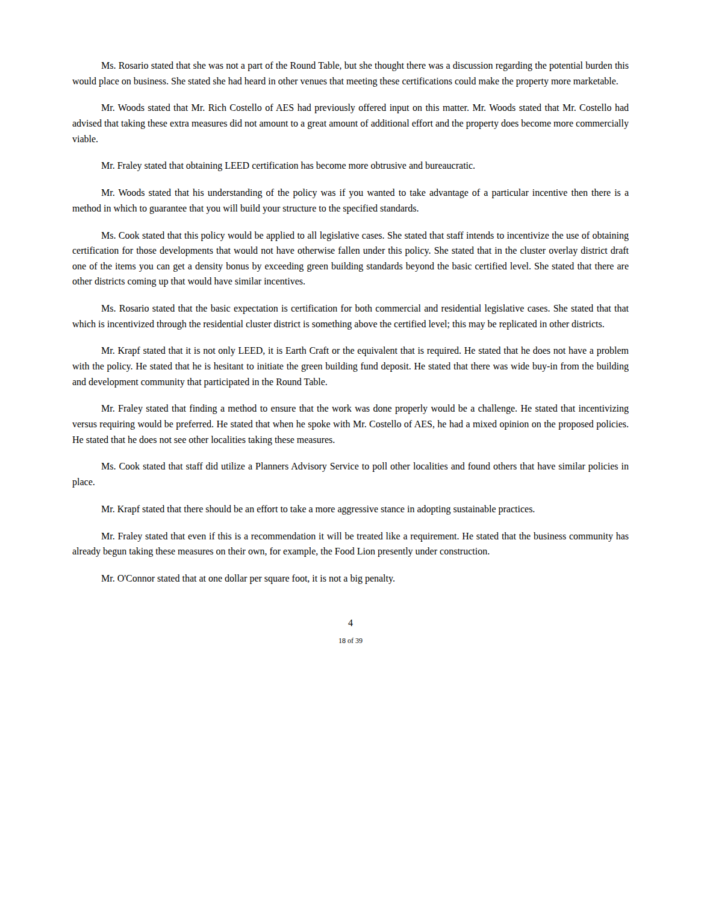Ms. Rosario stated that she was not a part of the Round Table, but she thought there was a discussion regarding the potential burden this would place on business. She stated she had heard in other venues that meeting these certifications could make the property more marketable.
Mr. Woods stated that Mr. Rich Costello of AES had previously offered input on this matter. Mr. Woods stated that Mr. Costello had advised that taking these extra measures did not amount to a great amount of additional effort and the property does become more commercially viable.
Mr. Fraley stated that obtaining LEED certification has become more obtrusive and bureaucratic.
Mr. Woods stated that his understanding of the policy was if you wanted to take advantage of a particular incentive then there is a method in which to guarantee that you will build your structure to the specified standards.
Ms. Cook stated that this policy would be applied to all legislative cases. She stated that staff intends to incentivize the use of obtaining certification for those developments that would not have otherwise fallen under this policy. She stated that in the cluster overlay district draft one of the items you can get a density bonus by exceeding green building standards beyond the basic certified level. She stated that there are other districts coming up that would have similar incentives.
Ms. Rosario stated that the basic expectation is certification for both commercial and residential legislative cases. She stated that that which is incentivized through the residential cluster district is something above the certified level; this may be replicated in other districts.
Mr. Krapf stated that it is not only LEED, it is Earth Craft or the equivalent that is required. He stated that he does not have a problem with the policy. He stated that he is hesitant to initiate the green building fund deposit. He stated that there was wide buy-in from the building and development community that participated in the Round Table.
Mr. Fraley stated that finding a method to ensure that the work was done properly would be a challenge. He stated that incentivizing versus requiring would be preferred. He stated that when he spoke with Mr. Costello of AES, he had a mixed opinion on the proposed policies. He stated that he does not see other localities taking these measures.
Ms. Cook stated that staff did utilize a Planners Advisory Service to poll other localities and found others that have similar policies in place.
Mr. Krapf stated that there should be an effort to take a more aggressive stance in adopting sustainable practices.
Mr. Fraley stated that even if this is a recommendation it will be treated like a requirement. He stated that the business community has already begun taking these measures on their own, for example, the Food Lion presently under construction.
Mr. O'Connor stated that at one dollar per square foot, it is not a big penalty.
4
18 of 39